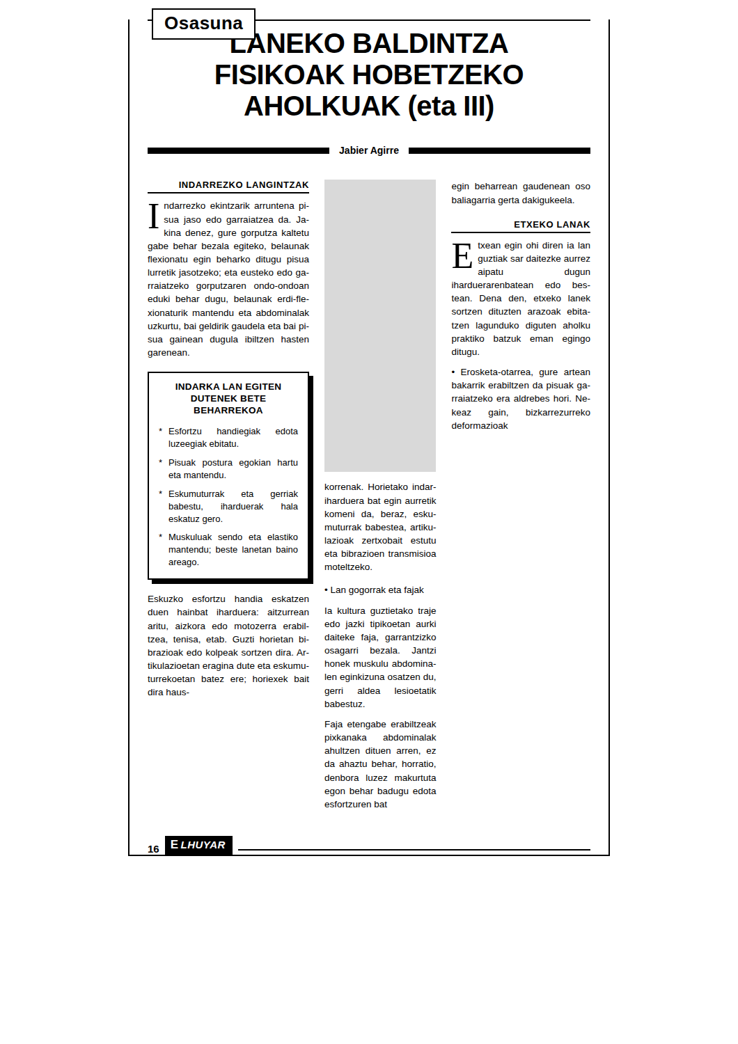Osasuna
LANEKO BALDINTZA
FISIKOAK HOBETZEKO
AHOLKUAK (eta III)
Jabier Agirre
INDARREZKO LANGINTZAK
Indarrezko ekintzarik arruntena pisua jaso edo garraiatzea da. Jakina denez, gure gorputza kaltetu gabe behar bezala egiteko, belaunak flexionatu egin beharko ditugu pisua lurretik jasotzeko; eta eusteko edo garraiatzeko gorputzaren ondo-ondoan eduki behar dugu, belaunak erdi-flexionaturik mantendu eta abdominalak uzkurtu, bai geldirik gaudela eta bai pisua gainean dugula ibiltzen hasten garenean.
INDARKA LAN EGITEN
DUTENEK BETE
BEHARREKOA
Esfortzu handiegiak edota luzeegiak ebitatu.
Pisuak postura egokian hartu eta mantendu.
Eskumuturrak eta gerriak babestu, iharduerak hala eskatuz gero.
Muskuluak sendo eta elastiko mantendu; beste lanetan baino areago.
Eskuzko esfortzu handia eskatzen duen hainbat iharduera: aitzurrean aritu, aizkora edo motozerra erabiltzea, tenisa, etab. Guzti horietan bibrazioak edo kolpeak sortzen dira. Artikulazioetan eragina dute eta eskumuturrekoetan batez ere; horiexek bait dira haus-
korrenak. Horietako indar-iharduera bat egin aurretik komeni da, beraz, eskumuturrak babestea, artikulazioak zertxobait estutu eta bibrazioen transmisioa moteltzeko.
Lan gogorrak eta fajak
Ia kultura guztietako traje edo jazki tipikoetan aurki daiteke faja, garrantzizko osagarri bezala. Jantzi honek muskulu abdominalen eginkizuna osatzen du, gerri aldea lesioetatik babestuz.
Faja etengabe erabiltzeak pixkanaka abdominalak ahultzen dituen arren, ez da ahaztu behar, horratio, denbora luzez makurtuta egon behar badugu edota esfortzuren bat
egin beharrean gaudenean oso baliagarria gerta dakigukeela.
ETXEKO LANAK
Etxean egin ohi diren ia lan guztiak sar daitezke aurrez aipatu dugun iharduerarenbatean edo bestean. Dena den, etxeko lanek sortzen dituzten arazoak ebitatzen lagunduko diguten aholku praktiko batzuk eman egingo ditugu.
Erosketa-otarrea, gure artean bakarrik erabiltzen da pisuak garraiatzeko era aldrebes hori. Nekeaz gain, bizkarrezurreko deformazioak
16 ELHUYAR